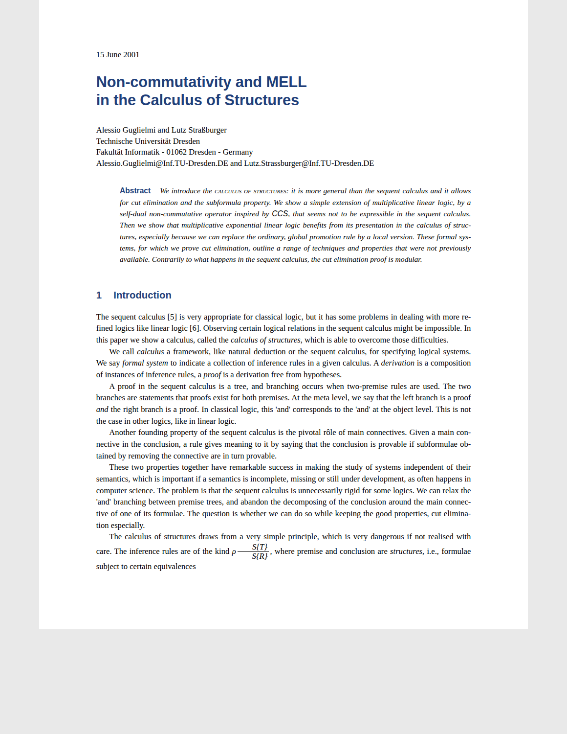15 June 2001
Non-commutativity and MELL
in the Calculus of Structures
Alessio Guglielmi and Lutz Straßburger Technische Universität Dresden Fakultät Informatik - 01062 Dresden - Germany Alessio.Guglielmi@Inf.TU-Dresden.DE and Lutz.Strassburger@Inf.TU-Dresden.DE
Abstract We introduce the calculus of structures: it is more general than the sequent calculus and it allows for cut elimination and the subformula property. We show a simple extension of multiplicative linear logic, by a self-dual non-commutative operator inspired by CCS, that seems not to be expressible in the sequent calculus. Then we show that multiplicative exponential linear logic benefits from its presentation in the calculus of structures, especially because we can replace the ordinary, global promotion rule by a local version. These formal systems, for which we prove cut elimination, outline a range of techniques and properties that were not previously available. Contrarily to what happens in the sequent calculus, the cut elimination proof is modular.
1 Introduction
The sequent calculus [5] is very appropriate for classical logic, but it has some problems in dealing with more refined logics like linear logic [6]. Observing certain logical relations in the sequent calculus might be impossible. In this paper we show a calculus, called the calculus of structures, which is able to overcome those difficulties.
We call calculus a framework, like natural deduction or the sequent calculus, for specifying logical systems. We say formal system to indicate a collection of inference rules in a given calculus. A derivation is a composition of instances of inference rules, a proof is a derivation free from hypotheses.
A proof in the sequent calculus is a tree, and branching occurs when two-premise rules are used. The two branches are statements that proofs exist for both premises. At the meta level, we say that the left branch is a proof and the right branch is a proof. In classical logic, this 'and' corresponds to the 'and' at the object level. This is not the case in other logics, like in linear logic.
Another founding property of the sequent calculus is the pivotal rôle of main connectives. Given a main connective in the conclusion, a rule gives meaning to it by saying that the conclusion is provable if subformulae obtained by removing the connective are in turn provable.
These two properties together have remarkable success in making the study of systems independent of their semantics, which is important if a semantics is incomplete, missing or still under development, as often happens in computer science. The problem is that the sequent calculus is unnecessarily rigid for some logics. We can relax the 'and' branching between premise trees, and abandon the decomposing of the conclusion around the main connective of one of its formulae. The question is whether we can do so while keeping the good properties, cut elimination especially.
The calculus of structures draws from a very simple principle, which is very dangerous if not realised with care. The inference rules are of the kind ρS{T}S{R}, where premise and conclusion are structures, i.e., formulae subject to certain equivalences